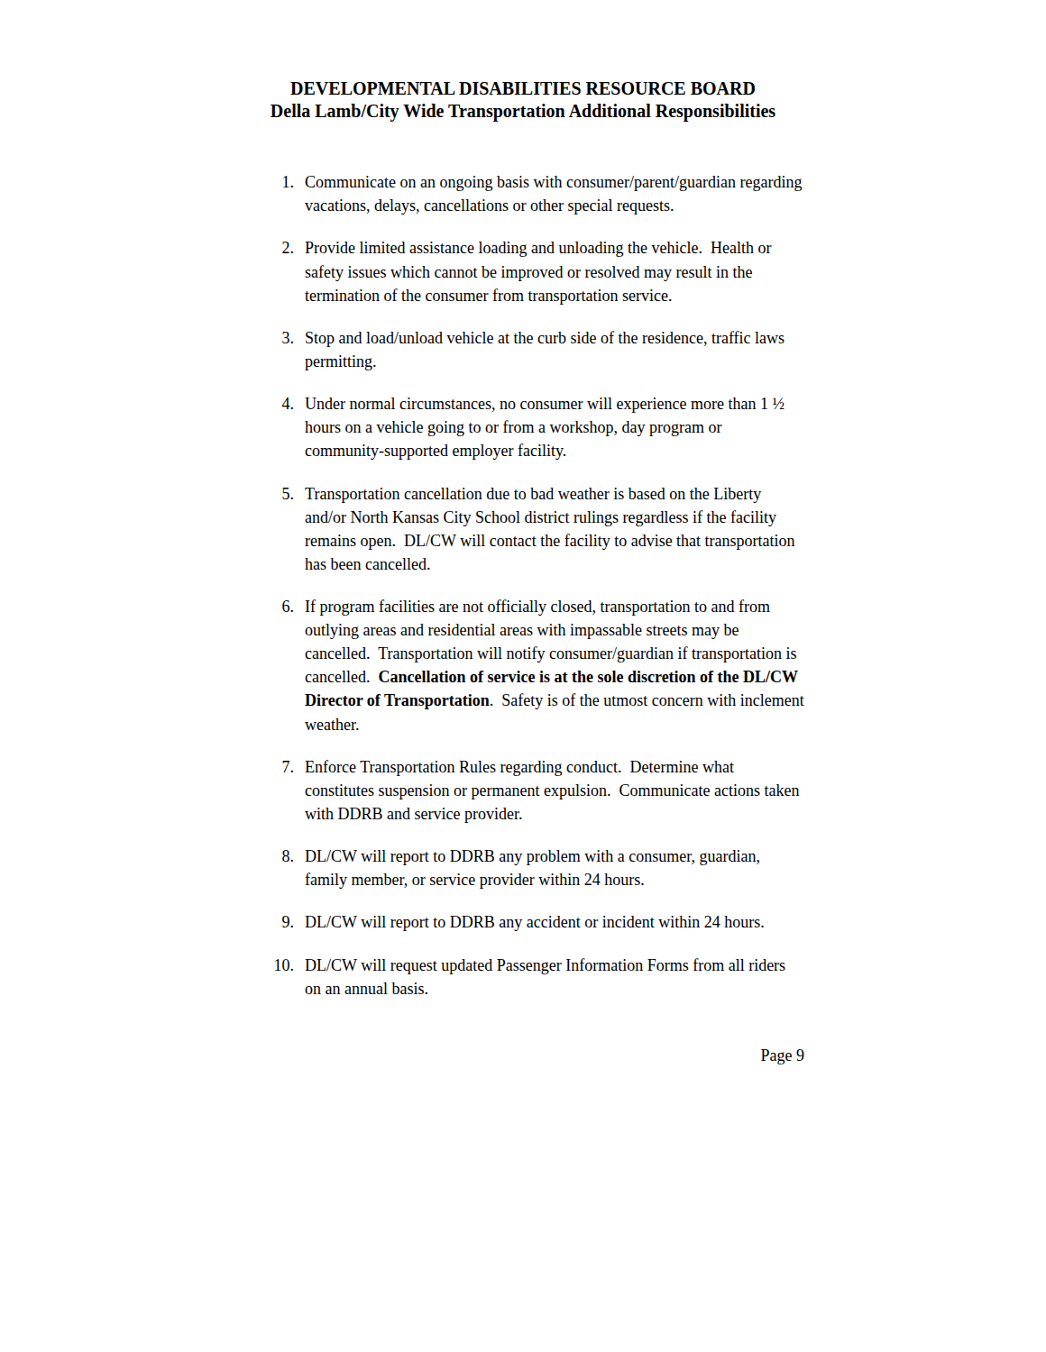DEVELOPMENTAL DISABILITIES RESOURCE BOARD Della Lamb/City Wide Transportation Additional Responsibilities
Communicate on an ongoing basis with consumer/parent/guardian regarding vacations, delays, cancellations or other special requests.
Provide limited assistance loading and unloading the vehicle. Health or safety issues which cannot be improved or resolved may result in the termination of the consumer from transportation service.
Stop and load/unload vehicle at the curb side of the residence, traffic laws permitting.
Under normal circumstances, no consumer will experience more than 1 ½ hours on a vehicle going to or from a workshop, day program or community-supported employer facility.
Transportation cancellation due to bad weather is based on the Liberty and/or North Kansas City School district rulings regardless if the facility remains open. DL/CW will contact the facility to advise that transportation has been cancelled.
If program facilities are not officially closed, transportation to and from outlying areas and residential areas with impassable streets may be cancelled. Transportation will notify consumer/guardian if transportation is cancelled. Cancellation of service is at the sole discretion of the DL/CW Director of Transportation. Safety is of the utmost concern with inclement weather.
Enforce Transportation Rules regarding conduct. Determine what constitutes suspension or permanent expulsion. Communicate actions taken with DDRB and service provider.
DL/CW will report to DDRB any problem with a consumer, guardian, family member, or service provider within 24 hours.
DL/CW will report to DDRB any accident or incident within 24 hours.
DL/CW will request updated Passenger Information Forms from all riders on an annual basis.
Page 9